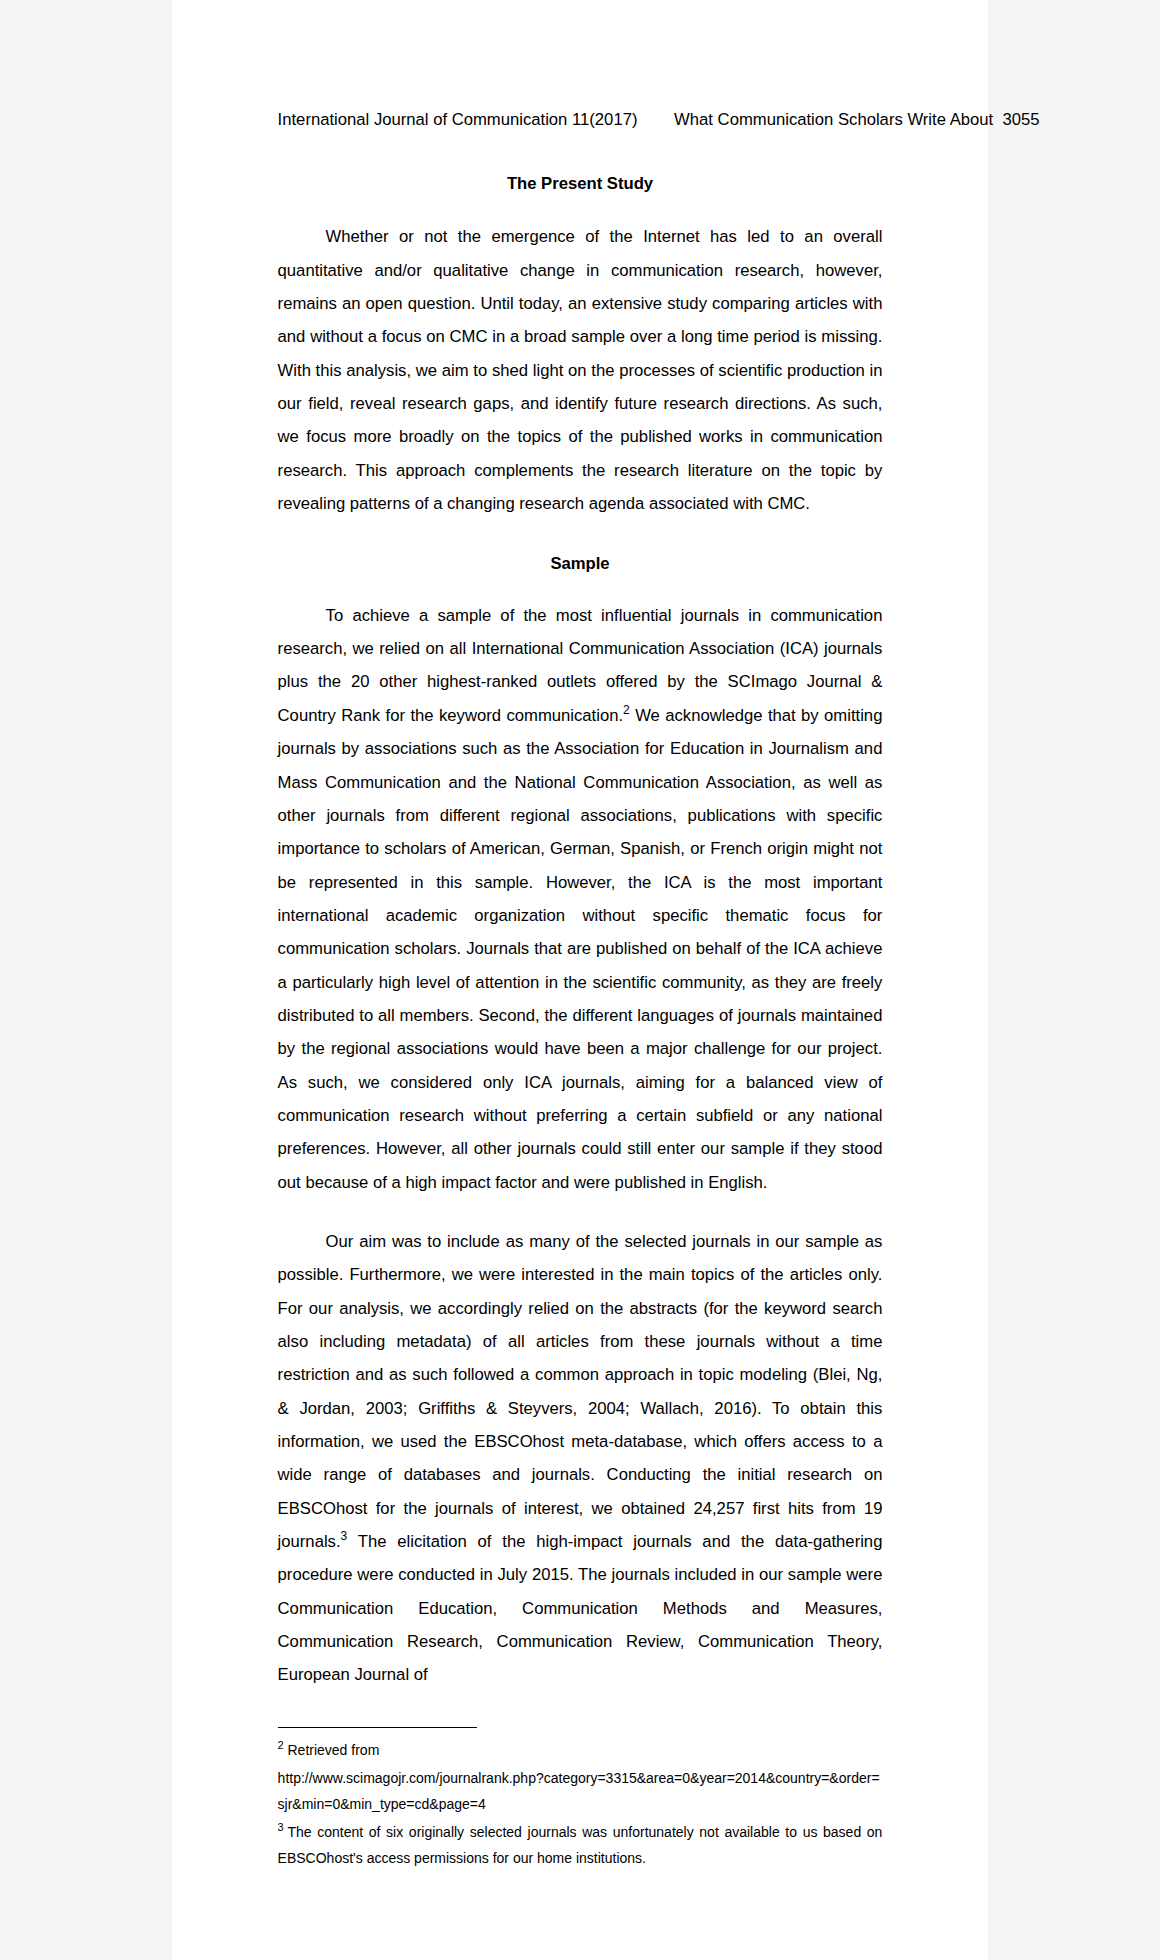International Journal of Communication 11(2017) What Communication Scholars Write About 3055
The Present Study
Whether or not the emergence of the Internet has led to an overall quantitative and/or qualitative change in communication research, however, remains an open question. Until today, an extensive study comparing articles with and without a focus on CMC in a broad sample over a long time period is missing. With this analysis, we aim to shed light on the processes of scientific production in our field, reveal research gaps, and identify future research directions. As such, we focus more broadly on the topics of the published works in communication research. This approach complements the research literature on the topic by revealing patterns of a changing research agenda associated with CMC.
Sample
To achieve a sample of the most influential journals in communication research, we relied on all International Communication Association (ICA) journals plus the 20 other highest-ranked outlets offered by the SCImago Journal & Country Rank for the keyword communication.2 We acknowledge that by omitting journals by associations such as the Association for Education in Journalism and Mass Communication and the National Communication Association, as well as other journals from different regional associations, publications with specific importance to scholars of American, German, Spanish, or French origin might not be represented in this sample. However, the ICA is the most important international academic organization without specific thematic focus for communication scholars. Journals that are published on behalf of the ICA achieve a particularly high level of attention in the scientific community, as they are freely distributed to all members. Second, the different languages of journals maintained by the regional associations would have been a major challenge for our project. As such, we considered only ICA journals, aiming for a balanced view of communication research without preferring a certain subfield or any national preferences. However, all other journals could still enter our sample if they stood out because of a high impact factor and were published in English.
Our aim was to include as many of the selected journals in our sample as possible. Furthermore, we were interested in the main topics of the articles only. For our analysis, we accordingly relied on the abstracts (for the keyword search also including metadata) of all articles from these journals without a time restriction and as such followed a common approach in topic modeling (Blei, Ng, & Jordan, 2003; Griffiths & Steyvers, 2004; Wallach, 2016). To obtain this information, we used the EBSCOhost meta-database, which offers access to a wide range of databases and journals. Conducting the initial research on EBSCOhost for the journals of interest, we obtained 24,257 first hits from 19 journals.3 The elicitation of the high-impact journals and the data-gathering procedure were conducted in July 2015. The journals included in our sample were Communication Education, Communication Methods and Measures, Communication Research, Communication Review, Communication Theory, European Journal of
2 Retrieved from
http://www.scimagojr.com/journalrank.php?category=3315&area=0&year=2014&country=&order=sjr&min=0&min_type=cd&page=4
3 The content of six originally selected journals was unfortunately not available to us based on EBSCOhost's access permissions for our home institutions.